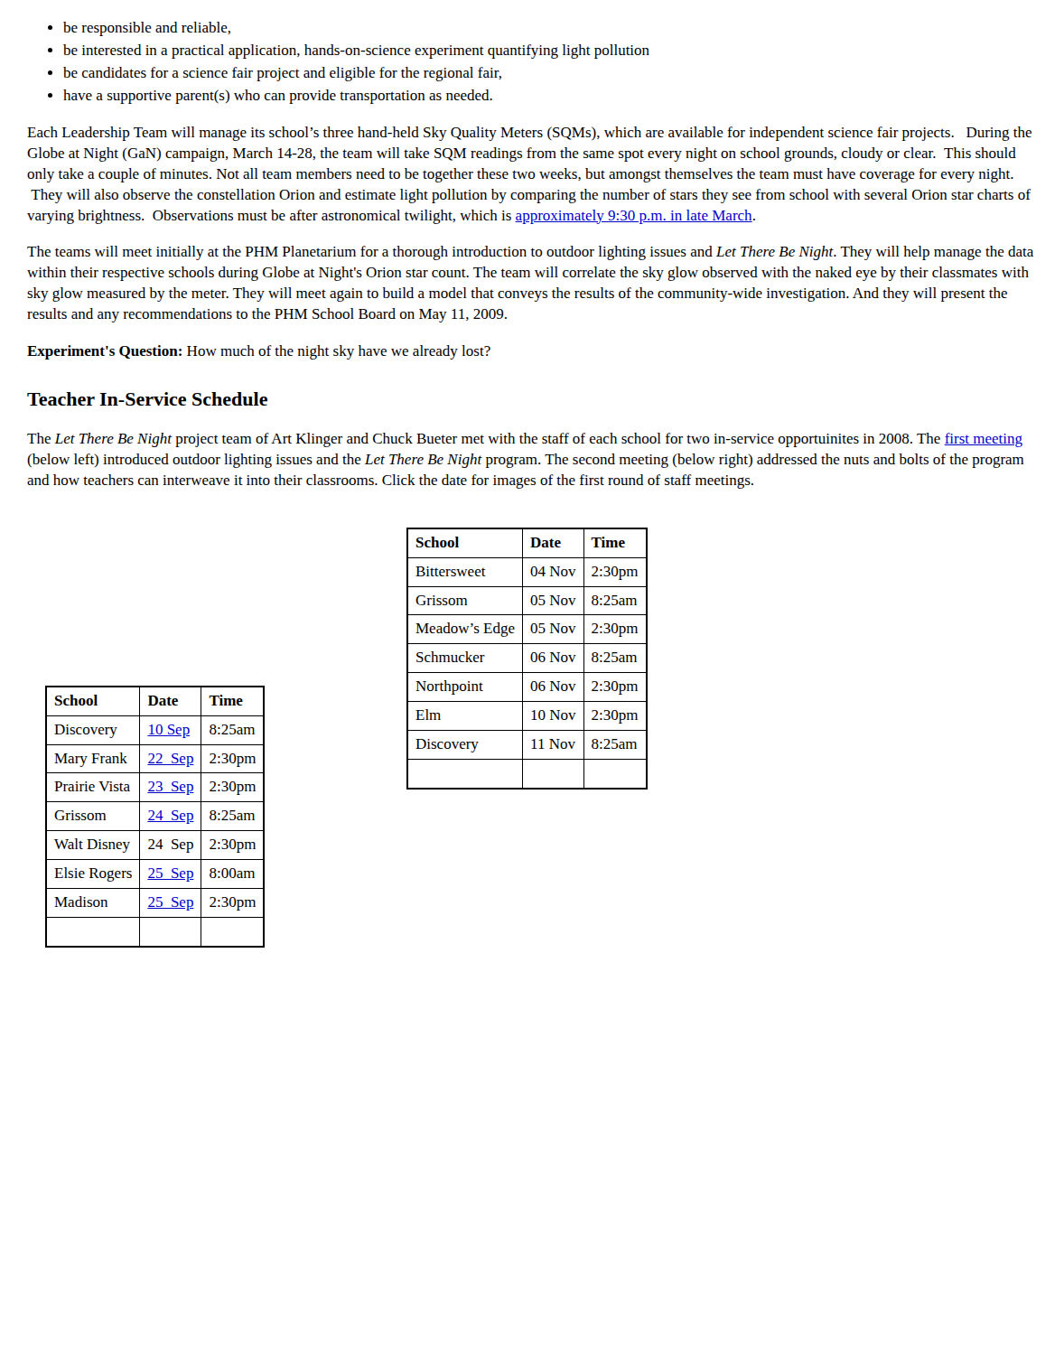be responsible and reliable,
be interested in a practical application, hands-on-science experiment quantifying light pollution
be candidates for a science fair project and eligible for the regional fair,
have a supportive parent(s) who can provide transportation as needed.
Each Leadership Team will manage its school’s three hand-held Sky Quality Meters (SQMs), which are available for independent science fair projects. During the Globe at Night (GaN) campaign, March 14-28, the team will take SQM readings from the same spot every night on school grounds, cloudy or clear. This should only take a couple of minutes. Not all team members need to be together these two weeks, but amongst themselves the team must have coverage for every night. They will also observe the constellation Orion and estimate light pollution by comparing the number of stars they see from school with several Orion star charts of varying brightness. Observations must be after astronomical twilight, which is approximately 9:30 p.m. in late March.
The teams will meet initially at the PHM Planetarium for a thorough introduction to outdoor lighting issues and Let There Be Night. They will help manage the data within their respective schools during Globe at Night's Orion star count. The team will correlate the sky glow observed with the naked eye by their classmates with sky glow measured by the meter. They will meet again to build a model that conveys the results of the community-wide investigation. And they will present the results and any recommendations to the PHM School Board on May 11, 2009.
Experiment's Question: How much of the night sky have we already lost?
Teacher In-Service Schedule
The Let There Be Night project team of Art Klinger and Chuck Bueter met with the staff of each school for two in-service opportuinites in 2008. The first meeting (below left) introduced outdoor lighting issues and the Let There Be Night program. The second meeting (below right) addressed the nuts and bolts of the program and how teachers can interweave it into their classrooms. Click the date for images of the first round of staff meetings.
| School | Date | Time |
| --- | --- | --- |
| Discovery | 10 Sep | 8:25am |
| Mary Frank | 22 Sep | 2:30pm |
| Prairie Vista | 23 Sep | 2:30pm |
| Grissom | 24 Sep | 8:25am |
| Walt Disney | 24 Sep | 2:30pm |
| Elsie Rogers | 25 Sep | 8:00am |
| Madison | 25 Sep | 2:30pm |
| School | Date | Time |
| --- | --- | --- |
| Bittersweet | 04 Nov | 2:30pm |
| Grissom | 05 Nov | 8:25am |
| Meadow’s Edge | 05 Nov | 2:30pm |
| Schmucker | 06 Nov | 8:25am |
| Northpoint | 06 Nov | 2:30pm |
| Elm | 10 Nov | 2:30pm |
| Discovery | 11 Nov | 8:25am |